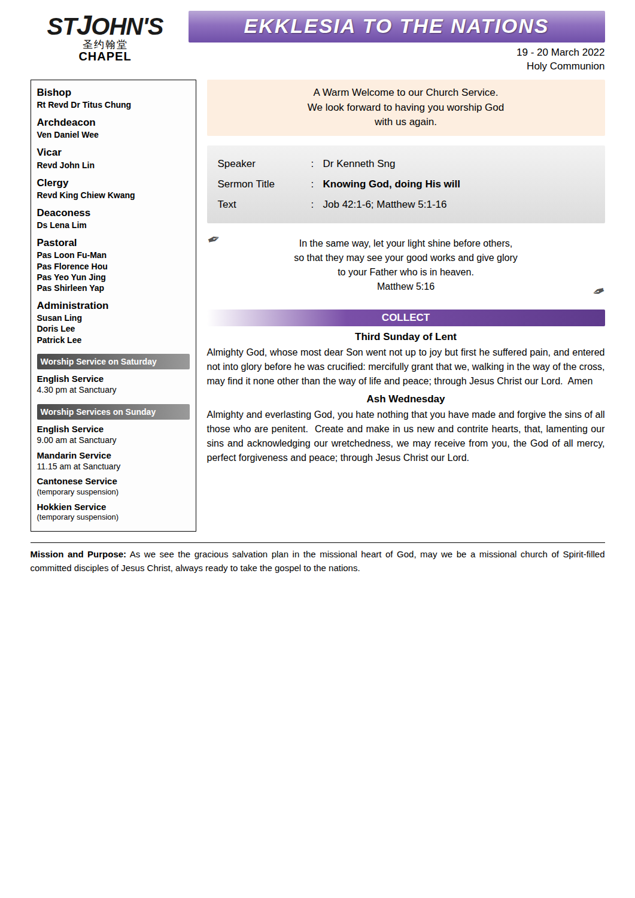STJOHN'S
圣约翰堂
CHAPEL
EKKLESIA TO THE NATIONS
19 - 20 March 2022
Holy Communion
Bishop
Rt Revd Dr Titus Chung
Archdeacon
Ven Daniel Wee
Vicar
Revd John Lin
Clergy
Revd King Chiew Kwang
Deaconess
Ds Lena Lim
Pastoral
Pas Loon Fu-Man
Pas Florence Hou
Pas Yeo Yun Jing
Pas Shirleen Yap
Administration
Susan Ling
Doris Lee
Patrick Lee
Worship Service on Saturday
English Service
4.30 pm at Sanctuary
Worship Services on Sunday
English Service
9.00 am at Sanctuary
Mandarin Service
11.15 am at Sanctuary
Cantonese Service
(temporary suspension)
Hokkien Service
(temporary suspension)
A Warm Welcome to our Church Service.
We look forward to having you worship God
with us again.
| Speaker | : | Dr Kenneth Sng |
| Sermon Title | : | Knowing God, doing His will |
| Text | : | Job 42:1-6; Matthew 5:1-16 |
✒ In the same way, let your light shine before others,
so that they may see your good works and give glory
to your Father who is in heaven.
Matthew 5:16 ✒
COLLECT
Third Sunday of Lent
Almighty God, whose most dear Son went not up to joy but first he suffered pain, and entered not into glory before he was crucified: mercifully grant that we, walking in the way of the cross, may find it none other than the way of life and peace; through Jesus Christ our Lord. Amen
Ash Wednesday
Almighty and everlasting God, you hate nothing that you have made and forgive the sins of all those who are penitent. Create and make in us new and contrite hearts, that, lamenting our sins and acknowledging our wretchedness, we may receive from you, the God of all mercy, perfect forgiveness and peace; through Jesus Christ our Lord.
Mission and Purpose: As we see the gracious salvation plan in the missional heart of God, may we be a missional church of Spirit-filled committed disciples of Jesus Christ, always ready to take the gospel to the nations.